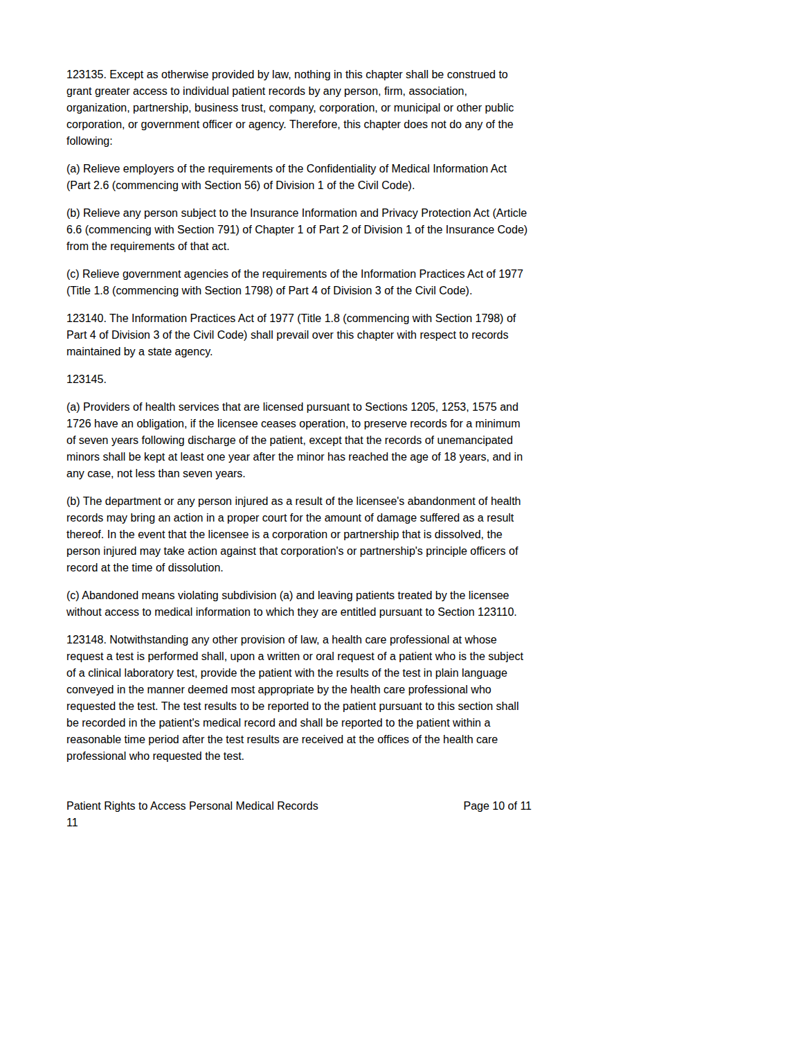123135. Except as otherwise provided by law, nothing in this chapter shall be construed to grant greater access to individual patient records by any person, firm, association, organization, partnership, business trust, company, corporation, or municipal or other public corporation, or government officer or agency. Therefore, this chapter does not do any of the following:
(a) Relieve employers of the requirements of the Confidentiality of Medical Information Act (Part 2.6 (commencing with Section 56) of Division 1 of the Civil Code).
(b) Relieve any person subject to the Insurance Information and Privacy Protection Act (Article 6.6 (commencing with Section 791) of Chapter 1 of Part 2 of Division 1 of the Insurance Code) from the requirements of that act.
(c) Relieve government agencies of the requirements of the Information Practices Act of 1977 (Title 1.8 (commencing with Section 1798) of Part 4 of Division 3 of the Civil Code).
123140. The Information Practices Act of 1977 (Title 1.8 (commencing with Section 1798) of Part 4 of Division 3 of the Civil Code) shall prevail over this chapter with respect to records maintained by a state agency.
123145.
(a) Providers of health services that are licensed pursuant to Sections 1205, 1253, 1575 and 1726 have an obligation, if the licensee ceases operation, to preserve records for a minimum of seven years following discharge of the patient, except that the records of unemancipated minors shall be kept at least one year after the minor has reached the age of 18 years, and in any case, not less than seven years.
(b) The department or any person injured as a result of the licensee's abandonment of health records may bring an action in a proper court for the amount of damage suffered as a result thereof. In the event that the licensee is a corporation or partnership that is dissolved, the person injured may take action against that corporation's or partnership's principle officers of record at the time of dissolution.
(c) Abandoned means violating subdivision (a) and leaving patients treated by the licensee without access to medical information to which they are entitled pursuant to Section 123110.
123148. Notwithstanding any other provision of law, a health care professional at whose request a test is performed shall, upon a written or oral request of a patient who is the subject of a clinical laboratory test, provide the patient with the results of the test in plain language conveyed in the manner deemed most appropriate by the health care professional who requested the test. The test results to be reported to the patient pursuant to this section shall be recorded in the patient's medical record and shall be reported to the patient within a reasonable time period after the test results are received at the offices of the health care professional who requested the test.
Patient Rights to Access Personal Medical Records
Page 10 of 11
11